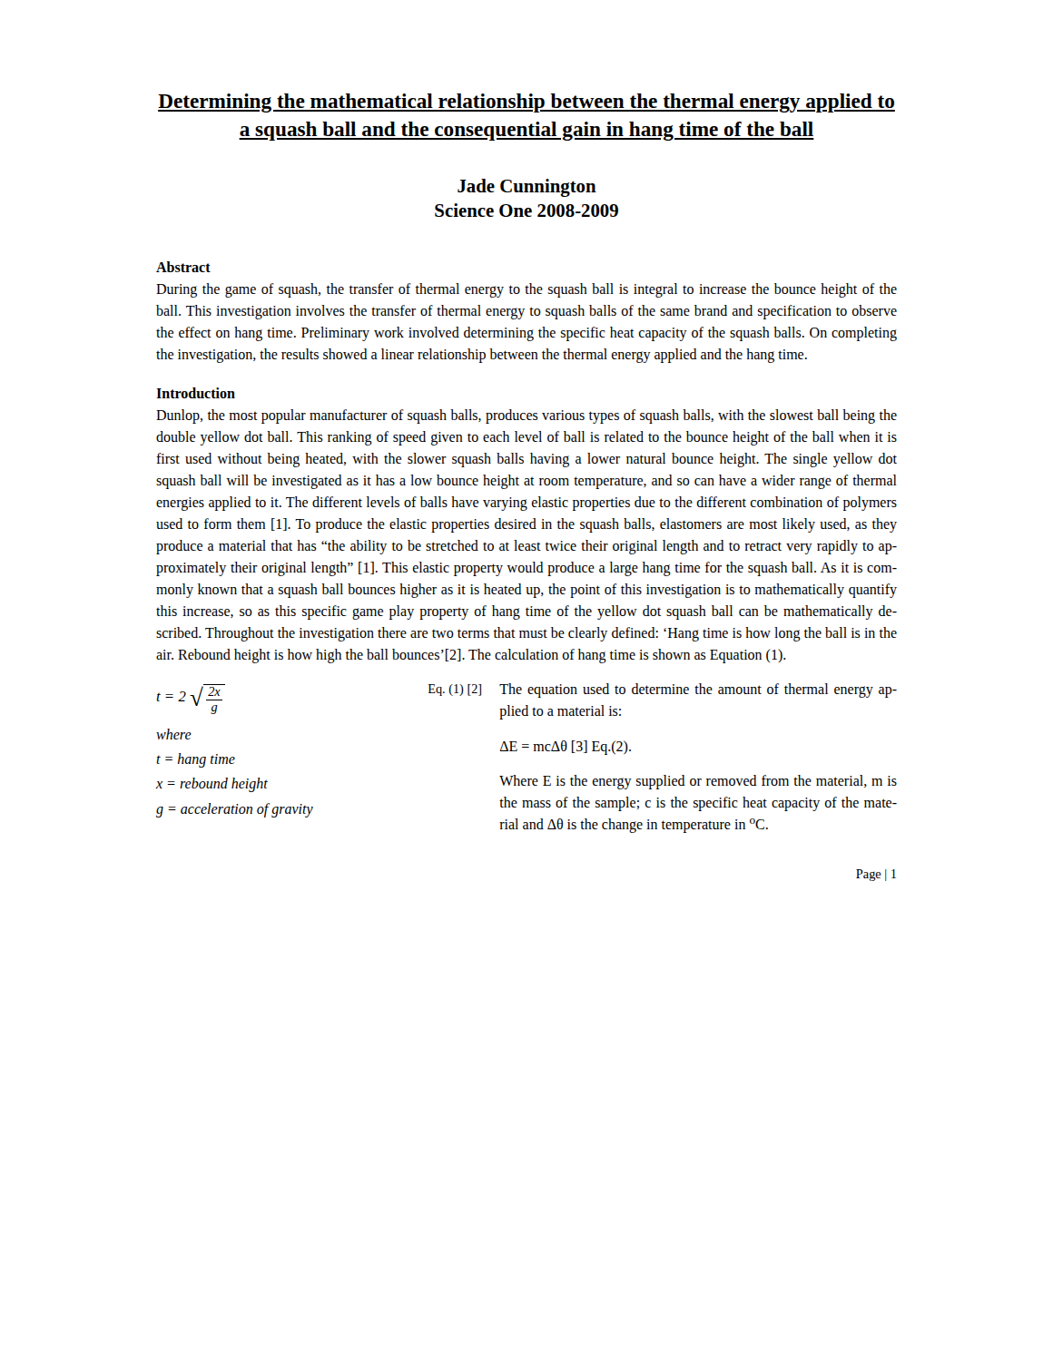Determining the mathematical relationship between the thermal energy applied to a squash ball and the consequential gain in hang time of the ball
Jade Cunnington
Science One 2008-2009
Abstract
During the game of squash, the transfer of thermal energy to the squash ball is integral to increase the bounce height of the ball. This investigation involves the transfer of thermal energy to squash balls of the same brand and specification to observe the effect on hang time. Preliminary work involved determining the specific heat capacity of the squash balls. On completing the investigation, the results showed a linear relationship between the thermal energy applied and the hang time.
Introduction
Dunlop, the most popular manufacturer of squash balls, produces various types of squash balls, with the slowest ball being the double yellow dot ball. This ranking of speed given to each level of ball is related to the bounce height of the ball when it is first used without being heated, with the slower squash balls having a lower natural bounce height. The single yellow dot squash ball will be investigated as it has a low bounce height at room temperature, and so can have a wider range of thermal energies applied to it. The different levels of balls have varying elastic properties due to the different combination of polymers used to form them [1]. To produce the elastic properties desired in the squash balls, elastomers are most likely used, as they produce a material that has “the ability to be stretched to at least twice their original length and to retract very rapidly to approximately their original length” [1]. This elastic property would produce a large hang time for the squash ball. As it is commonly known that a squash ball bounces higher as it is heated up, the point of this investigation is to mathematically quantify this increase, so as this specific game play property of hang time of the yellow dot squash ball can be mathematically described. Throughout the investigation there are two terms that must be clearly defined: ‘Hang time is how long the ball is in the air. Rebound height is how high the ball bounces’[2]. The calculation of hang time is shown as Equation (1).
Eq. (1) [2] t = 2 √2x g
where
t = hang time
x = rebound height
g = acceleration of gravity
The equation used to determine the amount of thermal energy applied to a material is:
ΔE = mcΔθ [3] Eq.(2).
Where E is the energy supplied or removed from the material, m is the mass of the sample; c is the specific heat capacity of the material and Δθ is the change in temperature in oC.
Page | 1